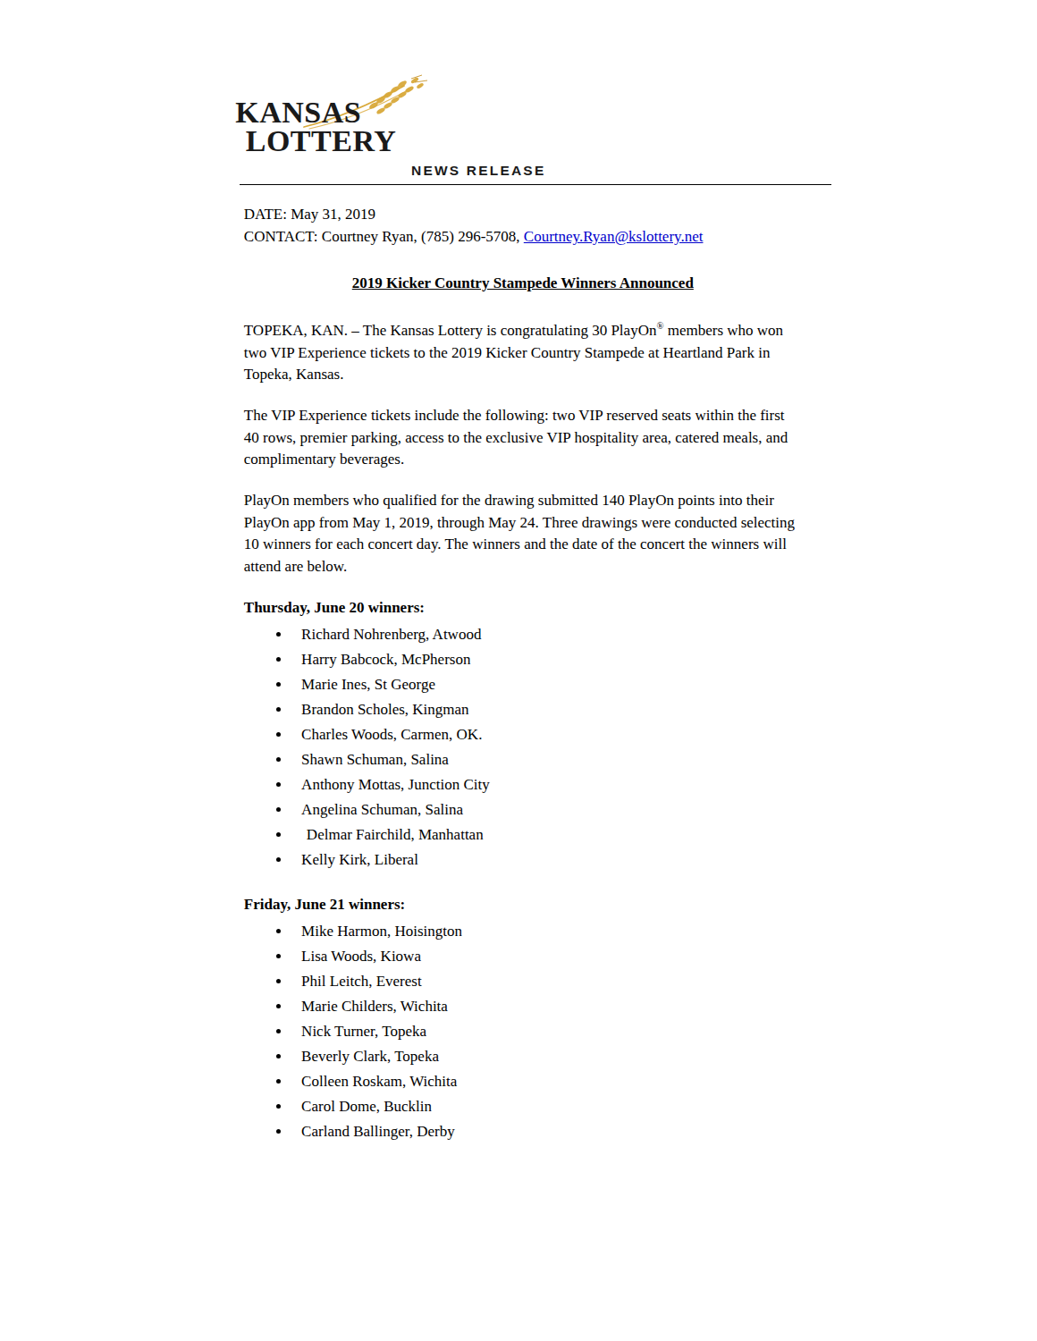KANSASLOTTERY
NEWS RELEASE
DATE: May 31, 2019
CONTACT: Courtney Ryan, (785) 296-5708, Courtney.Ryan@kslottery.net
2019 Kicker Country Stampede Winners Announced
TOPEKA, KAN. – The Kansas Lottery is congratulating 30 PlayOn® members who won two VIP Experience tickets to the 2019 Kicker Country Stampede at Heartland Park in Topeka, Kansas.
The VIP Experience tickets include the following: two VIP reserved seats within the first 40 rows, premier parking, access to the exclusive VIP hospitality area, catered meals, and complimentary beverages.
PlayOn members who qualified for the drawing submitted 140 PlayOn points into their PlayOn app from May 1, 2019, through May 24. Three drawings were conducted selecting 10 winners for each concert day. The winners and the date of the concert the winners will attend are below.
Thursday, June 20 winners:
Richard Nohrenberg, Atwood
Harry Babcock, McPherson
Marie Ines, St George
Brandon Scholes, Kingman
Charles Woods, Carmen, OK.
Shawn Schuman, Salina
Anthony Mottas, Junction City
Angelina Schuman, Salina
Delmar Fairchild, Manhattan
Kelly Kirk, Liberal
Friday, June 21 winners:
Mike Harmon, Hoisington
Lisa Woods, Kiowa
Phil Leitch, Everest
Marie Childers, Wichita
Nick Turner, Topeka
Beverly Clark, Topeka
Colleen Roskam, Wichita
Carol Dome, Bucklin
Carland Ballinger, Derby